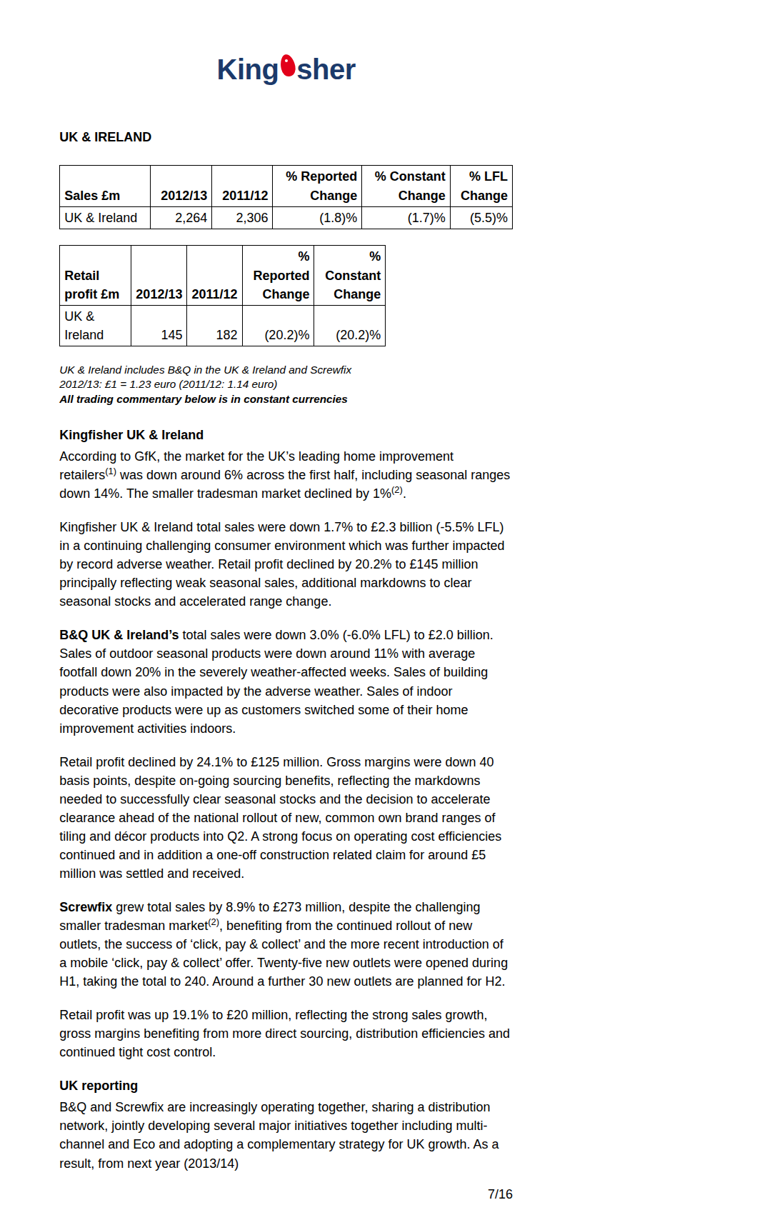King sher
UK & IRELAND
| Sales £m | 2012/13 | 2011/12 | % Reported Change | % Constant Change | % LFL Change |
| --- | --- | --- | --- | --- | --- |
| UK & Ireland | 2,264 | 2,306 | (1.8)% | (1.7)% | (5.5)% |
| Retail profit £m | 2012/13 | 2011/12 | % Reported Change | % Constant Change |
| --- | --- | --- | --- | --- |
| UK & Ireland | 145 | 182 | (20.2)% | (20.2)% |
UK & Ireland includes B&Q in the UK & Ireland and Screwfix
2012/13: £1 = 1.23 euro (2011/12: 1.14 euro)
All trading commentary below is in constant currencies
Kingfisher UK & Ireland
According to GfK, the market for the UK’s leading home improvement retailers(1) was down around 6% across the first half, including seasonal ranges down 14%. The smaller tradesman market declined by 1%(2).
Kingfisher UK & Ireland total sales were down 1.7% to £2.3 billion (-5.5% LFL) in a continuing challenging consumer environment which was further impacted by record adverse weather. Retail profit declined by 20.2% to £145 million principally reflecting weak seasonal sales, additional markdowns to clear seasonal stocks and accelerated range change.
B&Q UK & Ireland’s total sales were down 3.0% (-6.0% LFL) to £2.0 billion. Sales of outdoor seasonal products were down around 11% with average footfall down 20% in the severely weather-affected weeks. Sales of building products were also impacted by the adverse weather. Sales of indoor decorative products were up as customers switched some of their home improvement activities indoors.
Retail profit declined by 24.1% to £125 million. Gross margins were down 40 basis points, despite on-going sourcing benefits, reflecting the markdowns needed to successfully clear seasonal stocks and the decision to accelerate clearance ahead of the national rollout of new, common own brand ranges of tiling and décor products into Q2. A strong focus on operating cost efficiencies continued and in addition a one-off construction related claim for around £5 million was settled and received.
Screwfix grew total sales by 8.9% to £273 million, despite the challenging smaller tradesman market(2), benefiting from the continued rollout of new outlets, the success of ‘click, pay & collect’ and the more recent introduction of a mobile ‘click, pay & collect’ offer. Twenty-five new outlets were opened during H1, taking the total to 240. Around a further 30 new outlets are planned for H2.
Retail profit was up 19.1% to £20 million, reflecting the strong sales growth, gross margins benefiting from more direct sourcing, distribution efficiencies and continued tight cost control.
UK reporting
B&Q and Screwfix are increasingly operating together, sharing a distribution network, jointly developing several major initiatives together including multi-channel and Eco and adopting a complementary strategy for UK growth. As a result, from next year (2013/14)
7/16